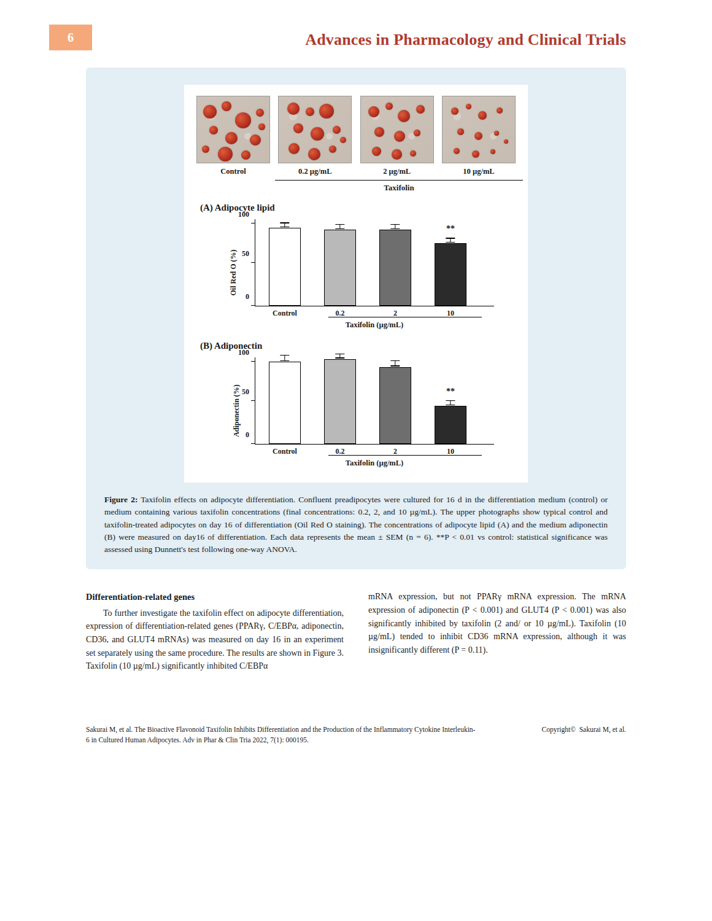6
Advances in Pharmacology and Clinical Trials
Control
0.2 µg/mL
2 µg/mL
10 µg/mL
Taxifolin
(A) Adipocyte lipid
Oil Red O (%)
0
50
100
Control
0.2
2
**
10
Taxifolin (µg/mL)
(B) Adiponectin
Adiponectin (%)
0
50
100
Control
0.2
2
**
10
Taxifolin (µg/mL)
Figure 2: Taxifolin effects on adipocyte differentiation. Confluent preadipocytes were cultured for 16 d in the differentiation medium (control) or medium containing various taxifolin concentrations (final concentrations: 0.2, 2, and 10 µg/mL). The upper photographs show typical control and taxifolin-treated adipocytes on day 16 of differentiation (Oil Red O staining). The concentrations of adipocyte lipid (A) and the medium adiponectin (B) were measured on day16 of differentiation. Each data represents the mean ± SEM (n = 6). **P < 0.01 vs control: statistical significance was assessed using Dunnett's test following one-way ANOVA.
Differentiation-related genes
To further investigate the taxifolin effect on adipocyte differentiation, expression of differentiation-related genes (PPARγ, C/EBPα, adiponectin, CD36, and GLUT4 mRNAs) was measured on day 16 in an experiment set separately using the same procedure. The results are shown in Figure 3. Taxifolin (10 µg/mL) significantly inhibited C/EBPα
mRNA expression, but not PPARγ mRNA expression. The mRNA expression of adiponectin (P < 0.001) and GLUT4 (P < 0.001) was also significantly inhibited by taxifolin (2 and/ or 10 µg/mL). Taxifolin (10 µg/mL) tended to inhibit CD36 mRNA expression, although it was insignificantly different (P = 0.11).
Sakurai M, et al. The Bioactive Flavonoid Taxifolin Inhibits Differentiation and the Production of the Inflammatory Cytokine Interleukin-6 in Cultured Human Adipocytes. Adv in Phar & Clin Tria 2022, 7(1): 000195.
Copyright© Sakurai M, et al.